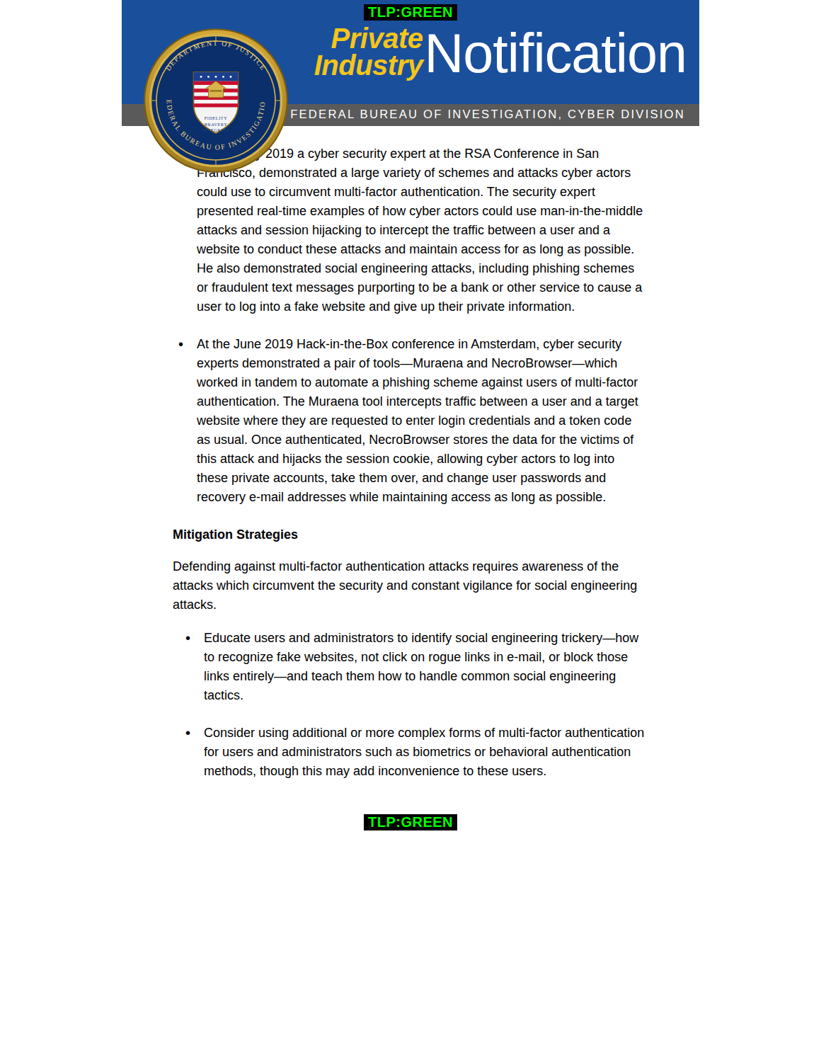TLP:GREEN
DEPARTMENT OF JUSTICE FEDERAL BUREAU OF INVESTIGATION FIDELITY BRAVERY INTEGRITY
Private Industry Notification
FEDERAL BUREAU OF INVESTIGATION, CYBER DIVISION
In February 2019 a cyber security expert at the RSA Conference in San Francisco, demonstrated a large variety of schemes and attacks cyber actors could use to circumvent multi-factor authentication. The security expert presented real-time examples of how cyber actors could use man-in-the-middle attacks and session hijacking to intercept the traffic between a user and a website to conduct these attacks and maintain access for as long as possible. He also demonstrated social engineering attacks, including phishing schemes or fraudulent text messages purporting to be a bank or other service to cause a user to log into a fake website and give up their private information.
At the June 2019 Hack-in-the-Box conference in Amsterdam, cyber security experts demonstrated a pair of tools—Muraena and NecroBrowser—which worked in tandem to automate a phishing scheme against users of multi-factor authentication. The Muraena tool intercepts traffic between a user and a target website where they are requested to enter login credentials and a token code as usual. Once authenticated, NecroBrowser stores the data for the victims of this attack and hijacks the session cookie, allowing cyber actors to log into these private accounts, take them over, and change user passwords and recovery e-mail addresses while maintaining access as long as possible.
Mitigation Strategies
Defending against multi-factor authentication attacks requires awareness of the attacks which circumvent the security and constant vigilance for social engineering attacks.
Educate users and administrators to identify social engineering trickery—how to recognize fake websites, not click on rogue links in e-mail, or block those links entirely—and teach them how to handle common social engineering tactics.
Consider using additional or more complex forms of multi-factor authentication for users and administrators such as biometrics or behavioral authentication methods, though this may add inconvenience to these users.
TLP:GREEN